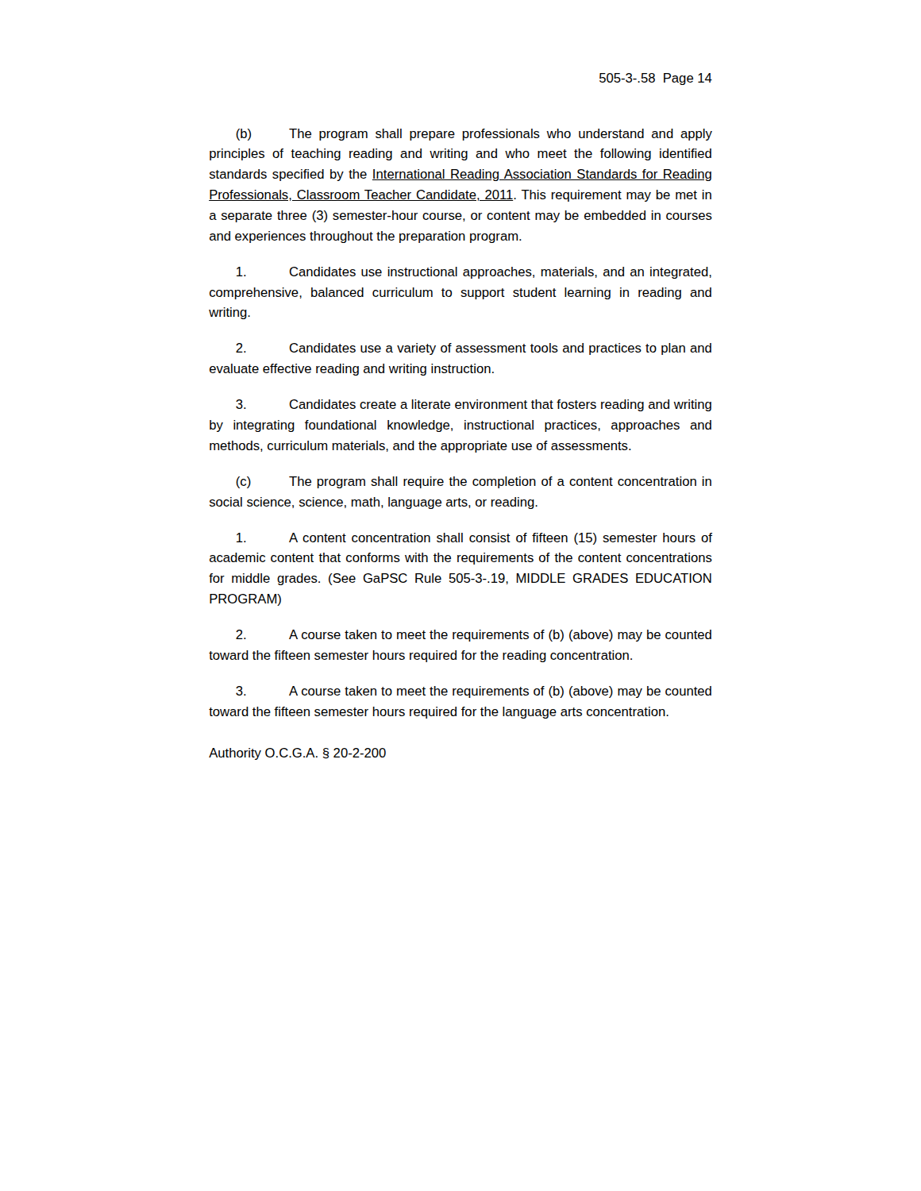505-3-.58 Page 14
(b) The program shall prepare professionals who understand and apply principles of teaching reading and writing and who meet the following identified standards specified by the International Reading Association Standards for Reading Professionals, Classroom Teacher Candidate, 2011. This requirement may be met in a separate three (3) semester-hour course, or content may be embedded in courses and experiences throughout the preparation program.
1. Candidates use instructional approaches, materials, and an integrated, comprehensive, balanced curriculum to support student learning in reading and writing.
2. Candidates use a variety of assessment tools and practices to plan and evaluate effective reading and writing instruction.
3. Candidates create a literate environment that fosters reading and writing by integrating foundational knowledge, instructional practices, approaches and methods, curriculum materials, and the appropriate use of assessments.
(c) The program shall require the completion of a content concentration in social science, science, math, language arts, or reading.
1. A content concentration shall consist of fifteen (15) semester hours of academic content that conforms with the requirements of the content concentrations for middle grades. (See GaPSC Rule 505-3-.19, MIDDLE GRADES EDUCATION PROGRAM)
2. A course taken to meet the requirements of (b) (above) may be counted toward the fifteen semester hours required for the reading concentration.
3. A course taken to meet the requirements of (b) (above) may be counted toward the fifteen semester hours required for the language arts concentration.
Authority O.C.G.A. § 20-2-200